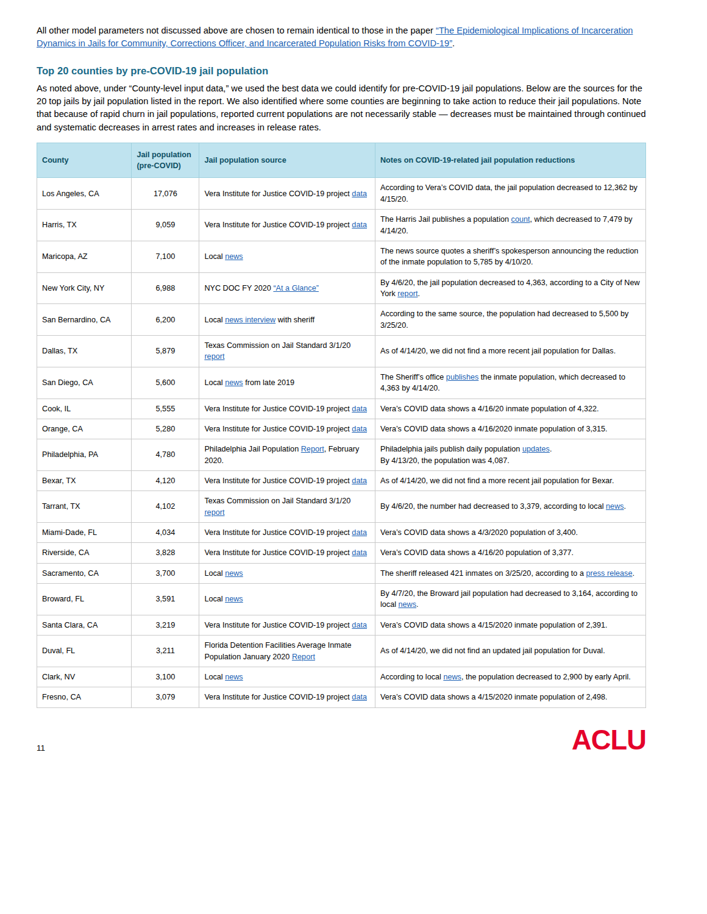All other model parameters not discussed above are chosen to remain identical to those in the paper “The Epidemiological Implications of Incarceration Dynamics in Jails for Community, Corrections Officer, and Incarcerated Population Risks from COVID-19”.
Top 20 counties by pre-COVID-19 jail population
As noted above, under “County-level input data,” we used the best data we could identify for pre-COVID-19 jail populations. Below are the sources for the 20 top jails by jail population listed in the report. We also identified where some counties are beginning to take action to reduce their jail populations. Note that because of rapid churn in jail populations, reported current populations are not necessarily stable — decreases must be maintained through continued and systematic decreases in arrest rates and increases in release rates.
| County | Jail population (pre-COVID) | Jail population source | Notes on COVID-19-related jail population reductions |
| --- | --- | --- | --- |
| Los Angeles, CA | 17,076 | Vera Institute for Justice COVID-19 project data | According to Vera’s COVID data, the jail population decreased to 12,362 by 4/15/20. |
| Harris, TX | 9,059 | Vera Institute for Justice COVID-19 project data | The Harris Jail publishes a population count , which decreased to 7,479 by 4/14/20. |
| Maricopa, AZ | 7,100 | Local news | The news source quotes a sheriff’s spokesperson announcing the reduction of the inmate population to 5,785 by 4/10/20. |
| New York City, NY | 6,988 | NYC DOC FY 2020 “At a Glance” | By 4/6/20, the jail population decreased to 4,363, according to a City of New York report . |
| San Bernardino, CA | 6,200 | Local news interview with sheriff | According to the same source, the population had decreased to 5,500 by 3/25/20. |
| Dallas, TX | 5,879 | Texas Commission on Jail Standard 3/1/20 report | As of 4/14/20, we did not find a more recent jail population for Dallas. |
| San Diego, CA | 5,600 | Local news from late 2019 | The Sheriff’s office publishes the inmate population, which decreased to 4,363 by 4/14/20. |
| Cook, IL | 5,555 | Vera Institute for Justice COVID-19 project data | Vera’s COVID data shows a 4/16/20 inmate population of 4,322. |
| Orange, CA | 5,280 | Vera Institute for Justice COVID-19 project data | Vera’s COVID data shows a 4/16/2020 inmate population of 3,315. |
| Philadelphia, PA | 4,780 | Philadelphia Jail Population Report , February 2020. | Philadelphia jails publish daily population updates . By 4/13/20, the population was 4,087. |
| Bexar, TX | 4,120 | Vera Institute for Justice COVID-19 project data | As of 4/14/20, we did not find a more recent jail population for Bexar. |
| Tarrant, TX | 4,102 | Texas Commission on Jail Standard 3/1/20 report | By 4/6/20, the number had decreased to 3,379, according to local news . |
| Miami-Dade, FL | 4,034 | Vera Institute for Justice COVID-19 project data | Vera’s COVID data shows a 4/3/2020 population of 3,400. |
| Riverside, CA | 3,828 | Vera Institute for Justice COVID-19 project data | Vera’s COVID data shows a 4/16/20 population of 3,377. |
| Sacramento, CA | 3,700 | Local news | The sheriff released 421 inmates on 3/25/20, according to a press release . |
| Broward, FL | 3,591 | Local news | By 4/7/20, the Broward jail population had decreased to 3,164, according to local news . |
| Santa Clara, CA | 3,219 | Vera Institute for Justice COVID-19 project data | Vera’s COVID data shows a 4/15/2020 inmate population of 2,391. |
| Duval, FL | 3,211 | Florida Detention Facilities Average Inmate Population January 2020 Report | As of 4/14/20, we did not find an updated jail population for Duval. |
| Clark, NV | 3,100 | Local news | According to local news , the population decreased to 2,900 by early April. |
| Fresno, CA | 3,079 | Vera Institute for Justice COVID-19 project data | Vera’s COVID data shows a 4/15/2020 inmate population of 2,498. |
11
ACLU